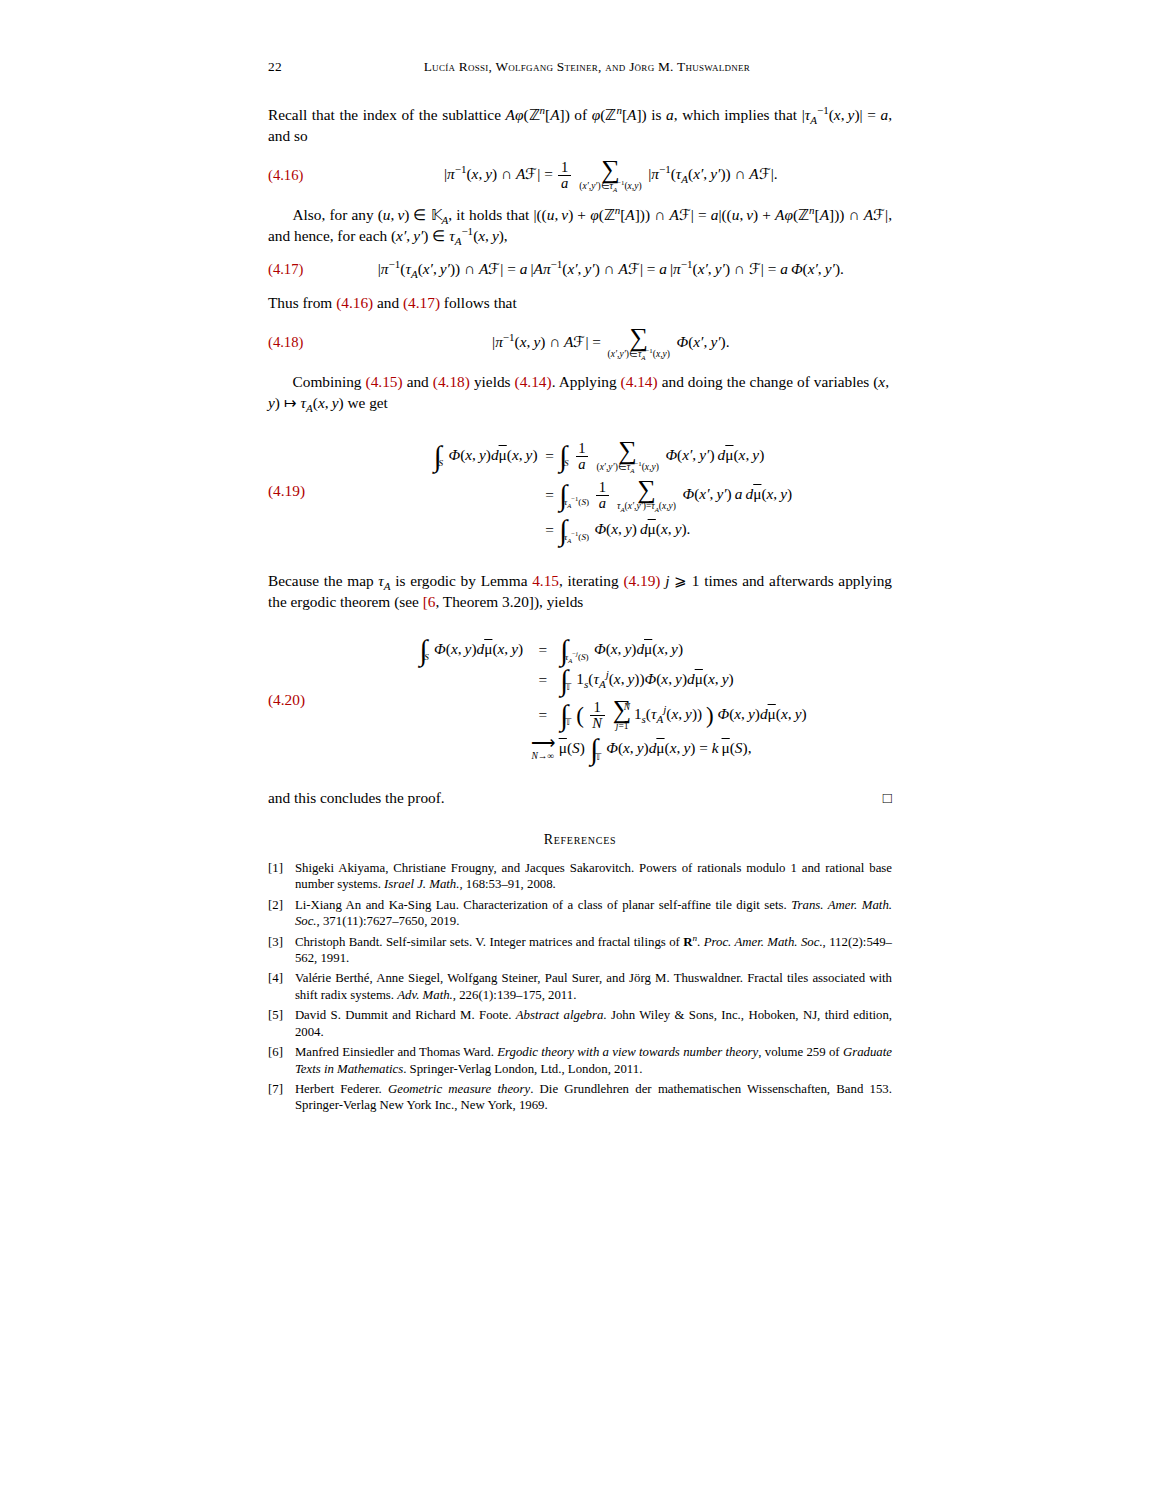22 Lucía Rossi, Wolfgang Steiner, and Jörg M. Thuswaldner
Recall that the index of the sublattice Aφ(ℤn[A]) of φ(ℤn[A]) is a, which implies that |τA−1(x, y)| = a, and so
(4.16)
|π−1(x, y) ∩ Aℱ| = 1 a ∑(x′,y′)∈τA−1(x,y) |π−1(τA(x′, y′)) ∩ Aℱ|.
Also, for any (u, v) ∈ 𝕂A, it holds that |((u, v) + φ(ℤn[A])) ∩ Aℱ| = a|((u, v) + Aφ(ℤn[A])) ∩ Aℱ|, and hence, for each (x′, y′) ∈ τA−1(x, y),
(4.17)
|π−1(τA(x′, y′)) ∩ Aℱ| = a |Aπ−1(x′, y′) ∩ Aℱ| = a |π−1(x′, y′) ∩ ℱ| = a Φ(x′, y′).
Thus from (4.16) and (4.17) follows that
(4.18)
|π−1(x, y) ∩ Aℱ| = ∑(x′,y′)∈τA−1(x,y) Φ(x′, y′).
Combining (4.15) and (4.18) yields (4.14). Applying (4.14) and doing the change of variables (x, y) ↦ τA(x, y) we get
(4.19)
∫S Φ(x, y)dμ(x, y)
=
∫S 1 a ∑(x′,y′)∈τA−1(x,y) Φ(x′, y′) dμ(x, y)
=
∫τA−1(S) 1 a ∑τA(x′,y′)=τA(x,y) Φ(x′, y′) a dμ(x, y)
=
∫τA−1(S) Φ(x, y) dμ(x, y).
Because the map τA is ergodic by Lemma 4.15, iterating (4.19) j ⩾ 1 times and afterwards applying the ergodic theorem (see [6, Theorem 3.20]), yields
(4.20)
∫S Φ(x, y)dμ(x, y)
=
∫τA−j(S) Φ(x, y)dμ(x, y)
=
∫𝕋 1s(τAj(x, y))Φ(x, y)dμ(x, y)
=
∫𝕋 ( 1 N ∑j=1N 1s(τAj(x, y)) ) Φ(x, y)dμ(x, y)
⟶ N→∞
μ(S) ∫𝕋 Φ(x, y)dμ(x, y) = k μ(S),
and this concludes the proof. □
References
Shigeki Akiyama, Christiane Frougny, and Jacques Sakarovitch. Powers of rationals modulo 1 and rational base number systems. Israel J. Math., 168:53–91, 2008.
Li-Xiang An and Ka-Sing Lau. Characterization of a class of planar self-affine tile digit sets. Trans. Amer. Math. Soc., 371(11):7627–7650, 2019.
Christoph Bandt. Self-similar sets. V. Integer matrices and fractal tilings of Rn. Proc. Amer. Math. Soc., 112(2):549–562, 1991.
Valérie Berthé, Anne Siegel, Wolfgang Steiner, Paul Surer, and Jörg M. Thuswaldner. Fractal tiles associated with shift radix systems. Adv. Math., 226(1):139–175, 2011.
David S. Dummit and Richard M. Foote. Abstract algebra. John Wiley & Sons, Inc., Hoboken, NJ, third edition, 2004.
Manfred Einsiedler and Thomas Ward. Ergodic theory with a view towards number theory, volume 259 of Graduate Texts in Mathematics. Springer-Verlag London, Ltd., London, 2011.
Herbert Federer. Geometric measure theory. Die Grundlehren der mathematischen Wissenschaften, Band 153. Springer-Verlag New York Inc., New York, 1969.